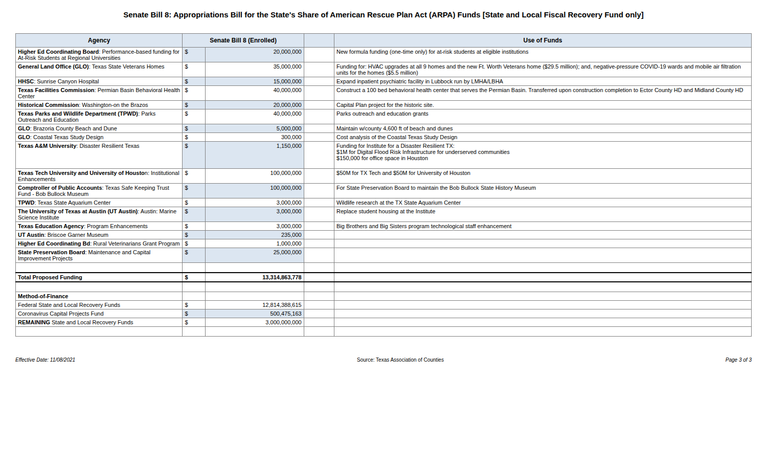Senate Bill 8: Appropriations Bill for the State's Share of American Rescue Plan Act (ARPA) Funds [State and Local Fiscal Recovery Fund only]
| Agency | Senate Bill 8 (Enrolled) | | Use of Funds |
| --- | --- | --- | --- |
| Higher Ed Coordinating Board : Performance-based funding for At-Risk Students at Regional Universities | $ | 20,000,000 | | New formula funding (one-time only) for at-risk students at eligible institutions |
| General Land Office (GLO) : Texas State Veterans Homes | $ | 35,000,000 | | Funding for: HVAC upgrades at all 9 homes and the new Ft. Worth Veterans home ($29.5 million); and, negative-pressure COVID-19 wards and mobile air filtration units for the homes ($5.5 million) |
| HHSC : Sunrise Canyon Hospital | $ | 15,000,000 | | Expand inpatient psychiatric facility in Lubbock run by LMHA/LBHA |
| Texas Facilities Commission : Permian Basin Behavioral Health Center | $ | 40,000,000 | | Construct a 100 bed behavioral health center that serves the Permian Basin. Transferred upon construction completion to Ector County HD and Midland County HD |
| Historical Commission : Washington-on the Brazos | $ | 20,000,000 | | Capital Plan project for the historic site. |
| Texas Parks and Wildlife Department (TPWD) : Parks Outreach and Education | $ | 40,000,000 | | Parks outreach and education grants |
| GLO : Brazoria County Beach and Dune | $ | 5,000,000 | | Maintain w/county 4,600 ft of beach and dunes |
| GLO : Coastal Texas Study Design | $ | 300,000 | | Cost analysis of the Coastal Texas Study Design |
| Texas A&M University : Disaster Resilient Texas | $ | 1,150,000 | | Funding for Institute for a Disaster Resilient TX: $1M for Digital Flood Risk Infrastructure for underserved communities $150,000 for office space in Houston |
| Texas Tech University and University of Housto n: Institutional Enhancements | $ | 100,000,000 | | $50M for TX Tech and $50M for University of Houston |
| Comptroller of Public Accounts : Texas Safe Keeping Trust Fund - Bob Bullock Museum | $ | 100,000,000 | | For State Preservation Board to maintain the Bob Bullock State History Museum |
| TPWD : Texas State Aquarium Center | $ | 3,000,000 | | Wildlife research at the TX State Aquarium Center |
| The University of Texas at Austin (UT Austin) : Austin: Marine Science Institute | $ | 3,000,000 | | Replace student housing at the Institute |
| Texas Education Agency : Program Enhancements | $ | 3,000,000 | | Big Brothers and Big Sisters program technological staff enhancement |
| UT Austin : Briscoe Garner Museum | $ | 235,000 | | |
| Higher Ed Coordinating Bd : Rural Veterinarians Grant Program | $ | 1,000,000 | | |
| State Preservation Board : Maintenance and Capital Improvement Projects | $ | 25,000,000 | | |
| Total Proposed Funding | $ | 13,314,863,778 | | |
| Method-of-Finance | | | | |
| Federal State and Local Recovery Funds | $ | 12,814,388,615 | | |
| Coronavirus Capital Projects Fund | $ | 500,475,163 | | |
| REMAINING State and Local Recovery Funds | $ | 3,000,000,000 | | |
Effective Date: 11/08/2021
Source: Texas Association of Counties
Page 3 of 3